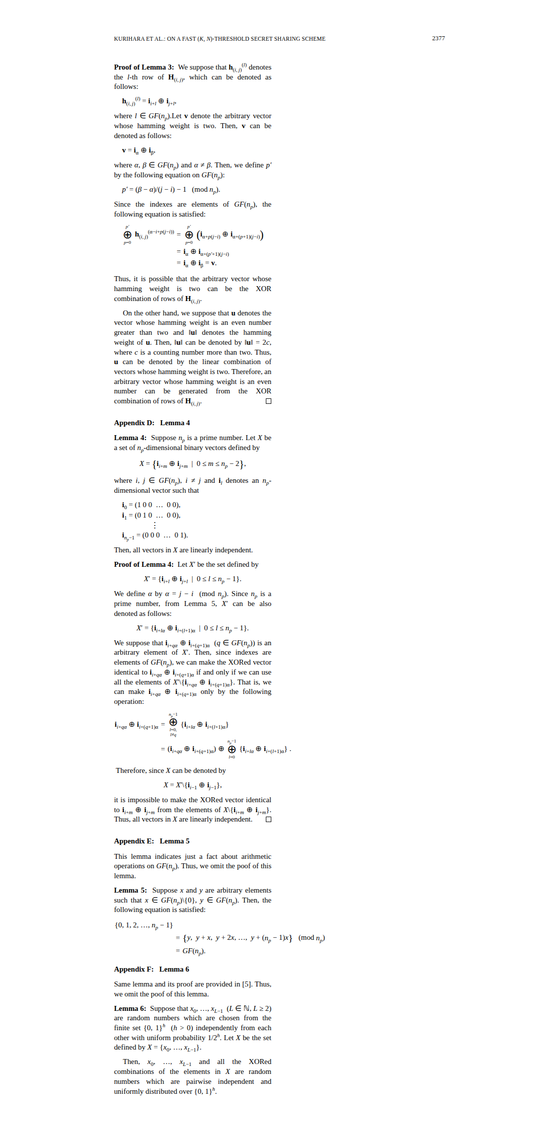Kurihara et al.: On a Fast (K, N)-Threshold Secret Sharing Scheme
2377
Proof of Lemma 3: We suppose that h(i, j)(l) denotes the l-th row of H(i, j), which can be denoted as follows:
h(i, j)(l) = ii+l ⊕ ij+l,
where l ∈ GF(np).Let v denote the arbitrary vector whose hamming weight is two. Then, v can be denoted as follows:
v = iα ⊕ iβ,
where α, β ∈ GF(np) and α ≠ β. Then, we define p′ by the following equation on GF(np):
p′ = (β − α)/(j − i) − 1 (mod np).
Since the indexes are elements of GF(np), the following equation is satisfied:
| p′ ⊕ p =0 h ( i , j ) (α− i + p ( j − i )) | = | p′ ⊕ p =0 ( i α+ p ( j − i ) ⊕ i α+( p +1)( j − i ) ) |
| | = | i α ⊕ i α+( p′ +1)( j − i ) |
| | = | i α ⊕ i β = v . |
Thus, it is possible that the arbitrary vector whose hamming weight is two can be the XOR combination of rows of H(i, j).
On the other hand, we suppose that u denotes the vector whose hamming weight is an even number greater than two and ‖u‖ denotes the hamming weight of u. Then, ‖u‖ can be denoted by ‖u‖ = 2c, where c is a counting number more than two. Thus, u can be denoted by the linear combination of vectors whose hamming weight is two. Therefore, an arbitrary vector whose hamming weight is an even number can be generated from the XOR combination of rows of H(i, j).
Appendix D: Lemma 4
Lemma 4: Suppose np is a prime number. Let X be a set of np-dimensional binary vectors defined by
X = {ii+m ⊕ ij+m | 0 ≤ m ≤ np − 2},
where i, j ∈ GF(np), i ≠ j and il denotes an np-dimensional vector such that
i0 = (1 0 0 … 0 0),
i1 = (0 1 0 … 0 0),
⋮ inp−1 = (0 0 0 … 0 1).
Then, all vectors in X are linearly independent.
Proof of Lemma 4: Let X′ be the set defined by
X′ = {ii+l ⊕ ij+l | 0 ≤ l ≤ np − 1}.
We define α by α = j − i (mod np). Since np is a prime number, from Lemma 5, X′ can be also denoted as follows:
X′ = {ii+lα ⊕ ii+(l+1)α | 0 ≤ l ≤ np − 1}.
We suppose that ii+qα ⊕ ii+(q+1)α (q ∈ GF(np)) is an arbitrary element of X′. Then, since indexes are elements of GF(np), we can make the XORed vector identical to ii+qα ⊕ ii+(q+1)α if and only if we can use all the elements of X′\{ii+qα ⊕ ii+(q+1)α}. That is, we can make ii+qα ⊕ ii+(q+1)α only by the following operation:
| i i + qα ⊕ i i +( q +1)α | = | n p −1 ⊕ l =0, l ≠ q { i i + lα ⊕ i i +( l +1)α } |
| | = | ( i i + qα ⊕ i i +( q +1)α ) ⊕ n p −1 ⊕ l =0 { i i + lα ⊕ i i +( l +1)α } . |
Therefore, since X can be denoted by
X = X′\{ii−1 ⊕ ij−1},
it is impossible to make the XORed vector identical to ii+m ⊕ ij+m from the elements of X\{ii+m ⊕ ij+m}. Thus, all vectors in X are linearly independent.
Appendix E: Lemma 5
This lemma indicates just a fact about arithmetic operations on GF(np). Thus, we omit the poof of this lemma.
Lemma 5: Suppose x and y are arbitrary elements such that x ∈ GF(np)\{0}, y ∈ GF(np). Then, the following equation is satisfied:
| {0, 1, 2, …, n p − 1} | | |
| | = | { y , y + x , y + 2 x , …, y + ( n p − 1) x } ( mod n p ) |
| | = | GF ( n p ). |
Appendix F: Lemma 6
Same lemma and its proof are provided in [5]. Thus, we omit the poof of this lemma.
Lemma 6: Suppose that x0, …, xL−1 (L ∈ ℕ, L ≥ 2) are random numbers which are chosen from the finite set {0, 1}h (h > 0) independently from each other with uniform probability 1/2h. Let X be the set defined by X = {x0, …, xL−1}.
Then, x0, …, xL−1 and all the XORed combinations of the elements in X are random numbers which are pairwise independent and uniformly distributed over {0, 1}h.